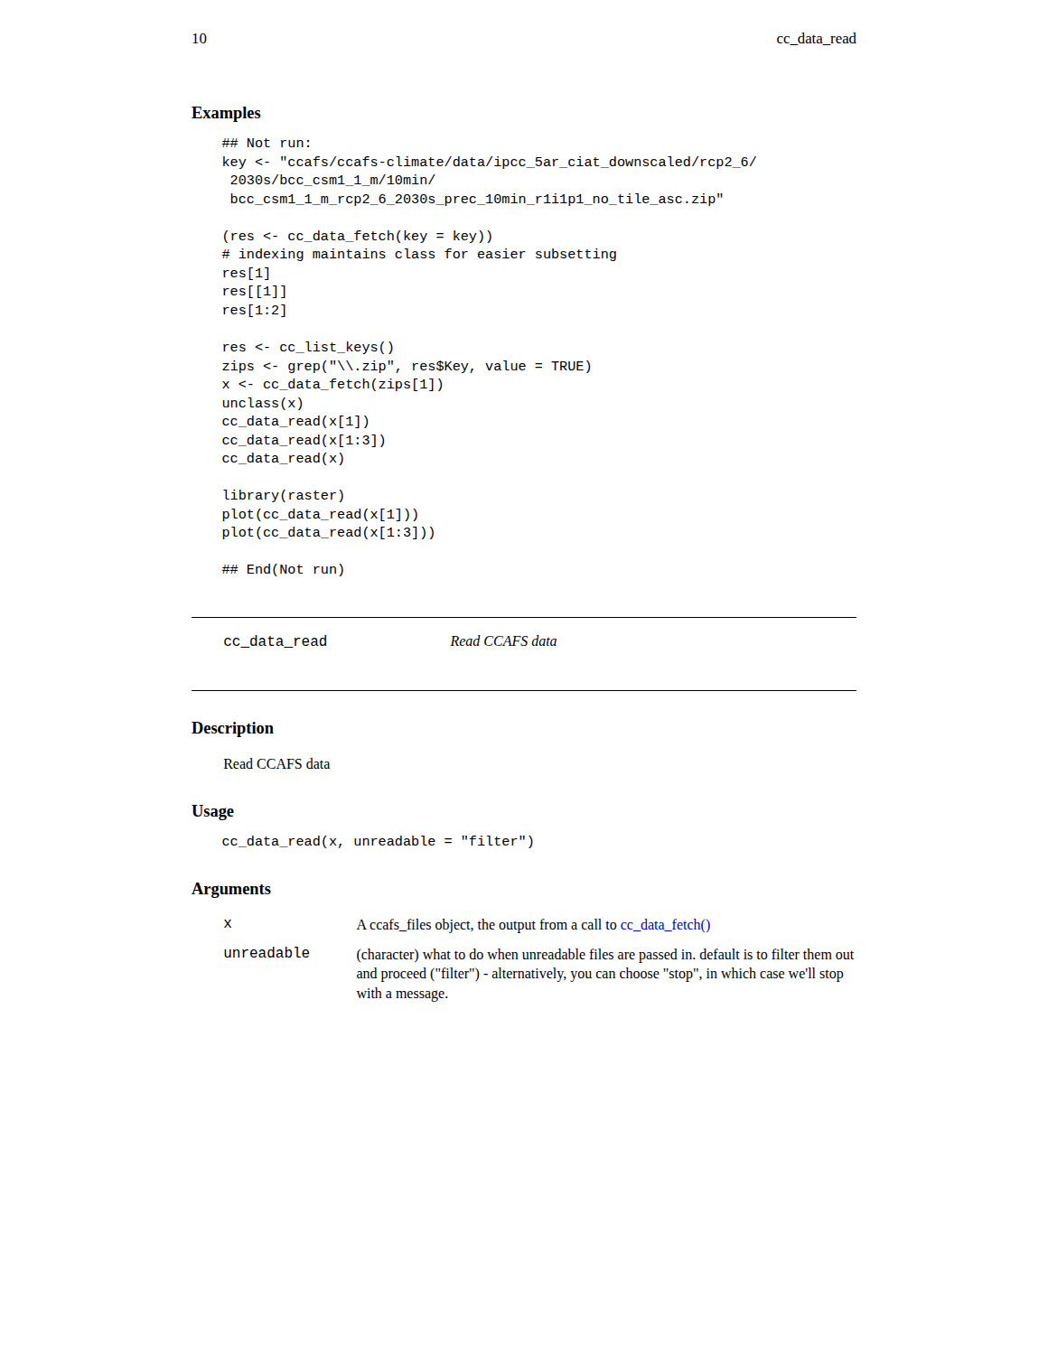10 cc_data_read
Examples
## Not run:
key <- "ccafs/ccafs-climate/data/ipcc_5ar_ciat_downscaled/rcp2_6/
 2030s/bcc_csm1_1_m/10min/
 bcc_csm1_1_m_rcp2_6_2030s_prec_10min_r1i1p1_no_tile_asc.zip"

(res <- cc_data_fetch(key = key))
# indexing maintains class for easier subsetting
res[1]
res[[1]]
res[1:2]

res <- cc_list_keys()
zips <- grep("\\.zip", res$Key, value = TRUE)
x <- cc_data_fetch(zips[1])
unclass(x)
cc_data_read(x[1])
cc_data_read(x[1:3])
cc_data_read(x)

library(raster)
plot(cc_data_read(x[1]))
plot(cc_data_read(x[1:3]))

## End(Not run)
cc_data_read Read CCAFS data
Description
Read CCAFS data
Usage
cc_data_read(x, unreadable = "filter")
Arguments
x
A ccafs_files object, the output from a call to cc_data_fetch()
unreadable
(character) what to do when unreadable files are passed in. default is to filter them out and proceed ("filter") - alternatively, you can choose "stop", in which case we'll stop with a message.